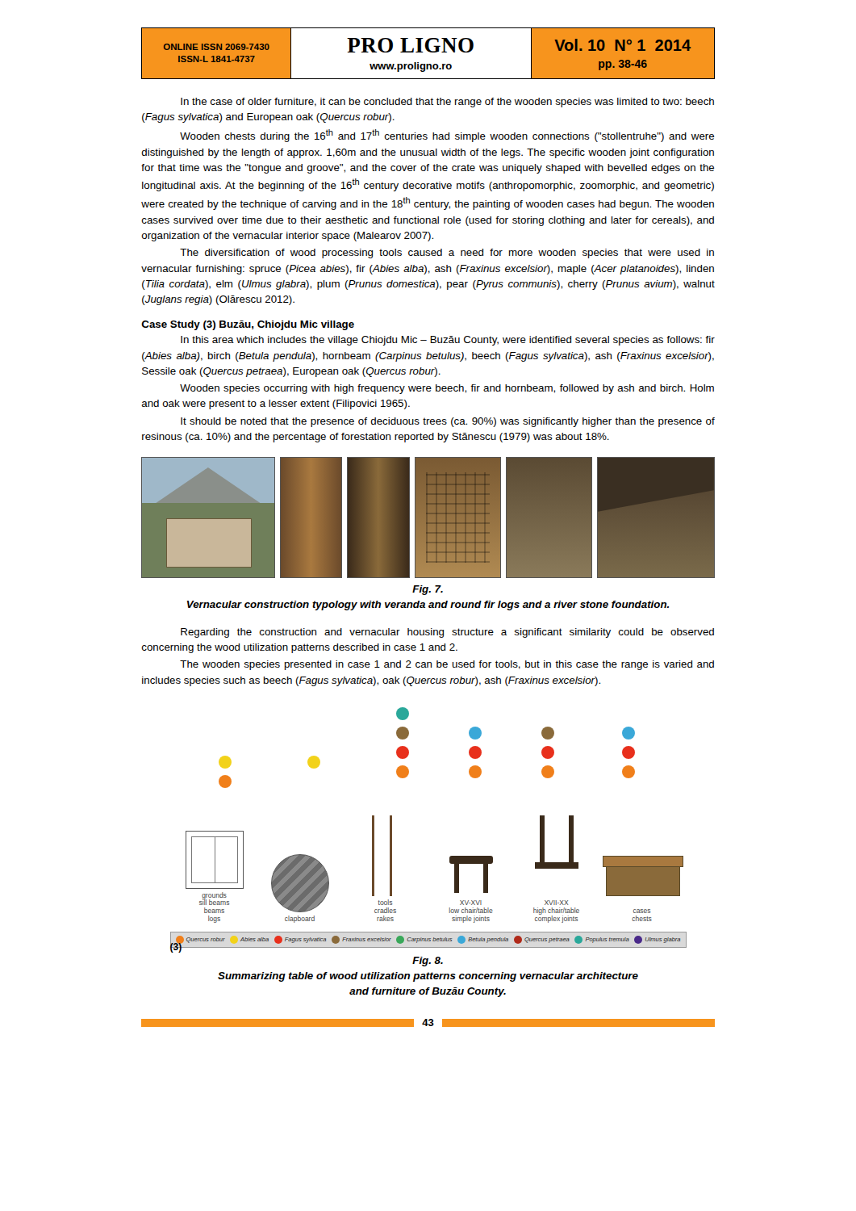ONLINE ISSN 2069-7430
ISSN-L 1841-4737
PRO LIGNO
www.proligno.ro
Vol. 10 N° 1 2014
pp. 38-46
In the case of older furniture, it can be concluded that the range of the wooden species was limited to two: beech (Fagus sylvatica) and European oak (Quercus robur).
Wooden chests during the 16th and 17th centuries had simple wooden connections ("stollentruhe") and were distinguished by the length of approx. 1,60m and the unusual width of the legs. The specific wooden joint configuration for that time was the "tongue and groove", and the cover of the crate was uniquely shaped with bevelled edges on the longitudinal axis. At the beginning of the 16th century decorative motifs (anthropomorphic, zoomorphic, and geometric) were created by the technique of carving and in the 18th century, the painting of wooden cases had begun. The wooden cases survived over time due to their aesthetic and functional role (used for storing clothing and later for cereals), and organization of the vernacular interior space (Malearov 2007).
The diversification of wood processing tools caused a need for more wooden species that were used in vernacular furnishing: spruce (Picea abies), fir (Abies alba), ash (Fraxinus excelsior), maple (Acer platanoides), linden (Tilia cordata), elm (Ulmus glabra), plum (Prunus domestica), pear (Pyrus communis), cherry (Prunus avium), walnut (Juglans regia) (Olărescu 2012).
Case Study (3) Buzău, Chiojdu Mic village
In this area which includes the village Chiojdu Mic – Buzău County, were identified several species as follows: fir (Abies alba), birch (Betula pendula), hornbeam (Carpinus betulus), beech (Fagus sylvatica), ash (Fraxinus excelsior), Sessile oak (Quercus petraea), European oak (Quercus robur).
Wooden species occurring with high frequency were beech, fir and hornbeam, followed by ash and birch. Holm and oak were present to a lesser extent (Filipovici 1965).
It should be noted that the presence of deciduous trees (ca. 90%) was significantly higher than the presence of resinous (ca. 10%) and the percentage of forestation reported by Stănescu (1979) was about 18%.
Fig. 7. Vernacular construction typology with veranda and round fir logs and a river stone foundation.
Regarding the construction and vernacular housing structure a significant similarity could be observed concerning the wood utilization patterns described in case 1 and 2.
The wooden species presented in case 1 and 2 can be used for tools, but in this case the range is varied and includes species such as beech (Fagus sylvatica), oak (Quercus robur), ash (Fraxinus excelsior).
grounds
sill beams
beams
logs
clapboard
tools
cradles
rakes
XV-XVI
low chair/table
simple joints
XVII-XX
high chair/table
complex joints
cases
chests
(3)
Quercus robur Abies alba Fagus sylvatica Fraxinus excelsior Carpinus betulus Betula pendula Quercus petraea Populus tremula Ulmus glabra
Fig. 8.
Summarizing table of wood utilization patterns concerning vernacular architecture
and furniture of Buzău County.
43